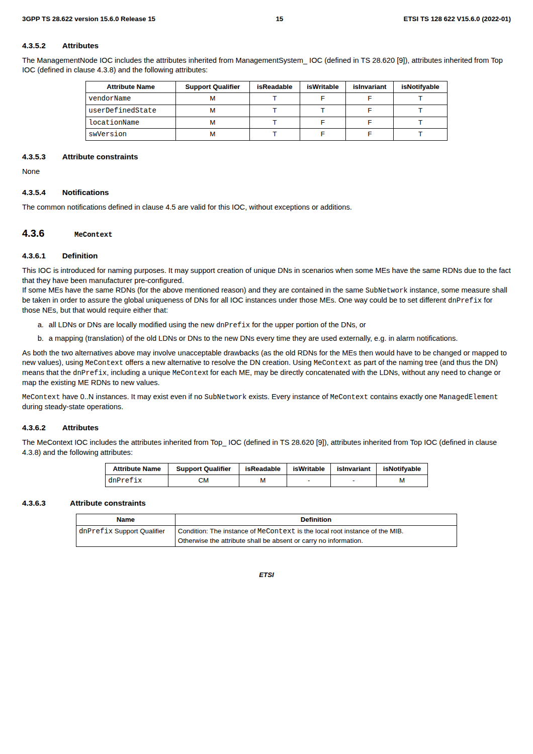3GPP TS 28.622 version 15.6.0 Release 15 15 ETSI TS 128 622 V15.6.0 (2022-01)
4.3.5.2 Attributes
The ManagementNode IOC includes the attributes inherited from ManagementSystem_ IOC (defined in TS 28.620 [9]), attributes inherited from Top IOC (defined in clause 4.3.8) and the following attributes:
| Attribute Name | Support Qualifier | isReadable | isWritable | isInvariant | isNotifyable |
| --- | --- | --- | --- | --- | --- |
| vendorName | M | T | F | F | T |
| userDefinedState | M | T | T | F | T |
| locationName | M | T | F | F | T |
| swVersion | M | T | F | F | T |
4.3.5.3 Attribute constraints
None
4.3.5.4 Notifications
The common notifications defined in clause 4.5 are valid for this IOC, without exceptions or additions.
4.3.6 MeContext
4.3.6.1 Definition
This IOC is introduced for naming purposes. It may support creation of unique DNs in scenarios when some MEs have the same RDNs due to the fact that they have been manufacturer pre-configured.
If some MEs have the same RDNs (for the above mentioned reason) and they are contained in the same SubNetwork instance, some measure shall be taken in order to assure the global uniqueness of DNs for all IOC instances under those MEs. One way could be to set different dnPrefix for those NEs, but that would require either that:
all LDNs or DNs are locally modified using the new dnPrefix for the upper portion of the DNs, or
a mapping (translation) of the old LDNs or DNs to the new DNs every time they are used externally, e.g. in alarm notifications.
As both the two alternatives above may involve unacceptable drawbacks (as the old RDNs for the MEs then would have to be changed or mapped to new values), using MeContext offers a new alternative to resolve the DN creation. Using MeContext as part of the naming tree (and thus the DN) means that the dnPrefix, including a unique MeContext for each ME, may be directly concatenated with the LDNs, without any need to change or map the existing ME RDNs to new values.
MeContext have 0..N instances. It may exist even if no SubNetwork exists. Every instance of MeContext contains exactly one ManagedElement during steady-state operations.
4.3.6.2 Attributes
The MeContext IOC includes the attributes inherited from Top_ IOC (defined in TS 28.620 [9]), attributes inherited from Top IOC (defined in clause 4.3.8) and the following attributes:
| Attribute Name | Support Qualifier | isReadable | isWritable | isInvariant | isNotifyable |
| --- | --- | --- | --- | --- | --- |
| dnPrefix | CM | M | - | - | M |
4.3.6.3 Attribute constraints
| Name | Definition |
| --- | --- |
| dnPrefix Support Qualifier | Condition: The instance of MeContext is the local root instance of the MIB. Otherwise the attribute shall be absent or carry no information. |
ETSI